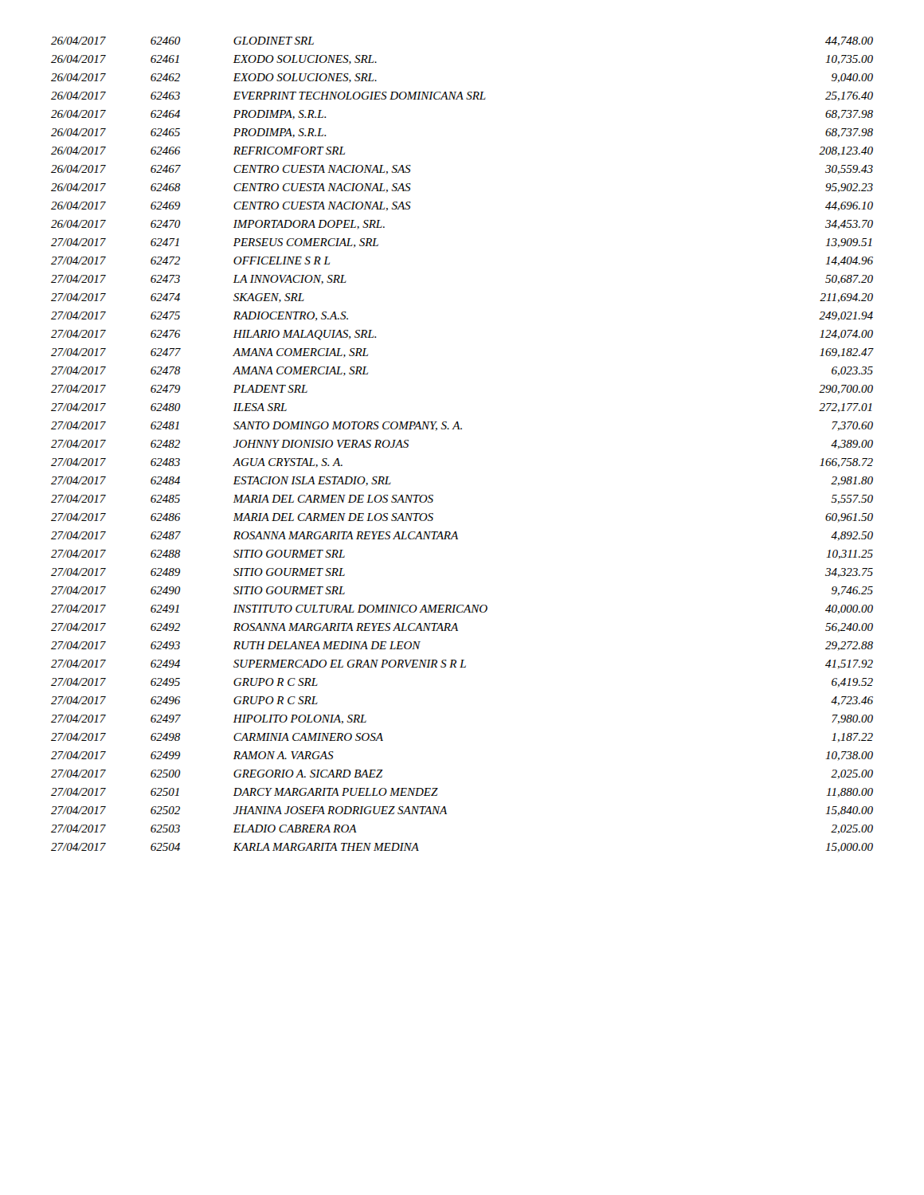| 26/04/2017 | 62460 | GLODINET SRL | 44,748.00 |
| 26/04/2017 | 62461 | EXODO SOLUCIONES, SRL. | 10,735.00 |
| 26/04/2017 | 62462 | EXODO SOLUCIONES, SRL. | 9,040.00 |
| 26/04/2017 | 62463 | EVERPRINT TECHNOLOGIES DOMINICANA SRL | 25,176.40 |
| 26/04/2017 | 62464 | PRODIMPA, S.R.L. | 68,737.98 |
| 26/04/2017 | 62465 | PRODIMPA, S.R.L. | 68,737.98 |
| 26/04/2017 | 62466 | REFRICOMFORT SRL | 208,123.40 |
| 26/04/2017 | 62467 | CENTRO CUESTA NACIONAL, SAS | 30,559.43 |
| 26/04/2017 | 62468 | CENTRO CUESTA NACIONAL, SAS | 95,902.23 |
| 26/04/2017 | 62469 | CENTRO CUESTA NACIONAL, SAS | 44,696.10 |
| 26/04/2017 | 62470 | IMPORTADORA DOPEL, SRL. | 34,453.70 |
| 27/04/2017 | 62471 | PERSEUS COMERCIAL, SRL | 13,909.51 |
| 27/04/2017 | 62472 | OFFICELINE S R L | 14,404.96 |
| 27/04/2017 | 62473 | LA INNOVACION, SRL | 50,687.20 |
| 27/04/2017 | 62474 | SKAGEN, SRL | 211,694.20 |
| 27/04/2017 | 62475 | RADIOCENTRO, S.A.S. | 249,021.94 |
| 27/04/2017 | 62476 | HILARIO MALAQUIAS, SRL. | 124,074.00 |
| 27/04/2017 | 62477 | AMANA COMERCIAL, SRL | 169,182.47 |
| 27/04/2017 | 62478 | AMANA COMERCIAL, SRL | 6,023.35 |
| 27/04/2017 | 62479 | PLADENT SRL | 290,700.00 |
| 27/04/2017 | 62480 | ILESA SRL | 272,177.01 |
| 27/04/2017 | 62481 | SANTO DOMINGO MOTORS COMPANY, S. A. | 7,370.60 |
| 27/04/2017 | 62482 | JOHNNY DIONISIO VERAS ROJAS | 4,389.00 |
| 27/04/2017 | 62483 | AGUA CRYSTAL, S. A. | 166,758.72 |
| 27/04/2017 | 62484 | ESTACION ISLA ESTADIO, SRL | 2,981.80 |
| 27/04/2017 | 62485 | MARIA DEL CARMEN DE LOS SANTOS | 5,557.50 |
| 27/04/2017 | 62486 | MARIA DEL CARMEN DE LOS SANTOS | 60,961.50 |
| 27/04/2017 | 62487 | ROSANNA MARGARITA REYES ALCANTARA | 4,892.50 |
| 27/04/2017 | 62488 | SITIO GOURMET SRL | 10,311.25 |
| 27/04/2017 | 62489 | SITIO GOURMET SRL | 34,323.75 |
| 27/04/2017 | 62490 | SITIO GOURMET SRL | 9,746.25 |
| 27/04/2017 | 62491 | INSTITUTO CULTURAL DOMINICO AMERICANO | 40,000.00 |
| 27/04/2017 | 62492 | ROSANNA MARGARITA REYES ALCANTARA | 56,240.00 |
| 27/04/2017 | 62493 | RUTH DELANEA MEDINA DE LEON | 29,272.88 |
| 27/04/2017 | 62494 | SUPERMERCADO EL GRAN PORVENIR S R L | 41,517.92 |
| 27/04/2017 | 62495 | GRUPO R C SRL | 6,419.52 |
| 27/04/2017 | 62496 | GRUPO R C SRL | 4,723.46 |
| 27/04/2017 | 62497 | HIPOLITO POLONIA, SRL | 7,980.00 |
| 27/04/2017 | 62498 | CARMINIA CAMINERO SOSA | 1,187.22 |
| 27/04/2017 | 62499 | RAMON A. VARGAS | 10,738.00 |
| 27/04/2017 | 62500 | GREGORIO A. SICARD BAEZ | 2,025.00 |
| 27/04/2017 | 62501 | DARCY MARGARITA PUELLO MENDEZ | 11,880.00 |
| 27/04/2017 | 62502 | JHANINA JOSEFA RODRIGUEZ SANTANA | 15,840.00 |
| 27/04/2017 | 62503 | ELADIO CABRERA ROA | 2,025.00 |
| 27/04/2017 | 62504 | KARLA MARGARITA THEN MEDINA | 15,000.00 |